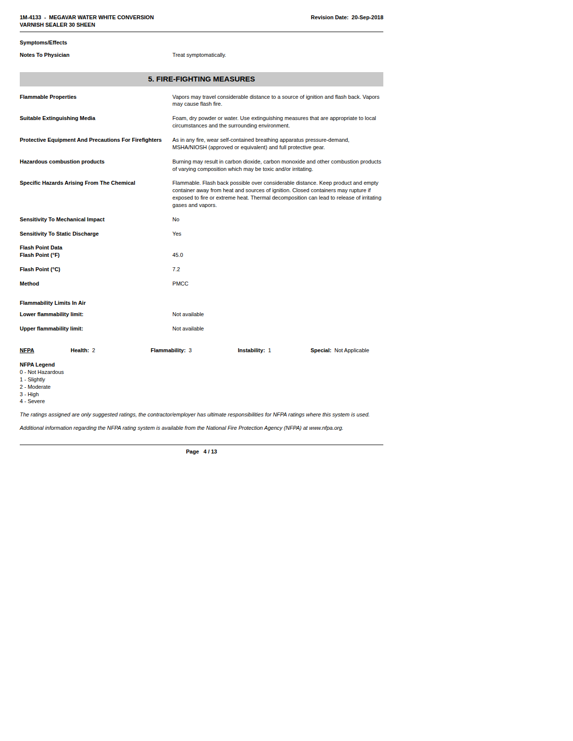1M-4133 - MEGAVAR WATER WHITE CONVERSION
VARNISH SEALER 30 SHEEN
Revision Date: 20-Sep-2018
Symptoms/Effects
| Notes To Physician | Treat symptomatically. |
5. FIRE-FIGHTING MEASURES
| Flammable Properties | Vapors may travel considerable distance to a source of ignition and flash back. Vapors may cause flash fire. |
| Suitable Extinguishing Media | Foam, dry powder or water. Use extinguishing measures that are appropriate to local circumstances and the surrounding environment. |
| Protective Equipment And Precautions For Firefighters | As in any fire, wear self-contained breathing apparatus pressure-demand, MSHA/NIOSH (approved or equivalent) and full protective gear. |
| Hazardous combustion products | Burning may result in carbon dioxide, carbon monoxide and other combustion products of varying composition which may be toxic and/or irritating. |
| Specific Hazards Arising From The Chemical | Flammable. Flash back possible over considerable distance. Keep product and empty container away from heat and sources of ignition. Closed containers may rupture if exposed to fire or extreme heat. Thermal decomposition can lead to release of irritating gases and vapors. |
| Sensitivity To Mechanical Impact | No |
| Sensitivity To Static Discharge | Yes |
Flash Point Data
| Flash Point (°F) | 45.0 |
| Flash Point (°C) | 7.2 |
| Method | PMCC |
Flammability Limits In Air
| Lower flammability limit: | Not available |
| Upper flammability limit: | Not available |
| NFPA | Health: 2 | Flammability: 3 | Instability: 1 | Special: Not Applicable |
NFPA Legend
0 - Not Hazardous
1 - Slightly
2 - Moderate
3 - High
4 - Severe
The ratings assigned are only suggested ratings, the contractor/employer has ultimate responsibilities for NFPA ratings where this system is used.
Additional information regarding the NFPA rating system is available from the National Fire Protection Agency (NFPA) at www.nfpa.org.
Page 4 / 13